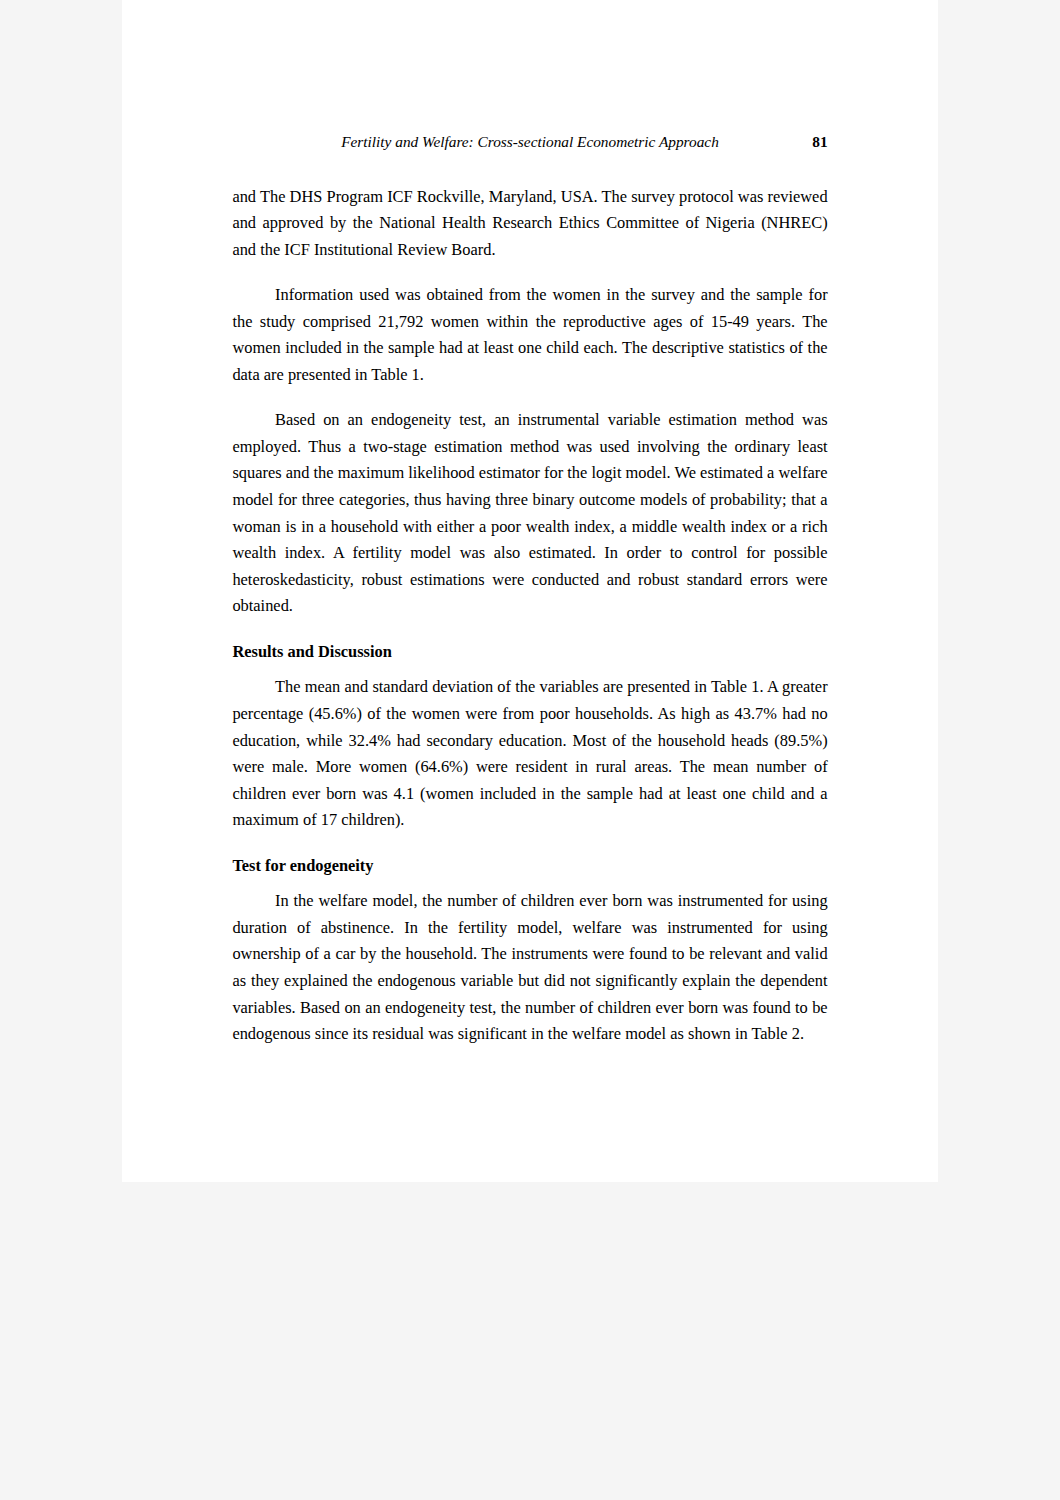Fertility and Welfare: Cross-sectional Econometric Approach 81
and The DHS Program ICF Rockville, Maryland, USA. The survey protocol was reviewed and approved by the National Health Research Ethics Committee of Nigeria (NHREC) and the ICF Institutional Review Board.
Information used was obtained from the women in the survey and the sample for the study comprised 21,792 women within the reproductive ages of 15-49 years. The women included in the sample had at least one child each. The descriptive statistics of the data are presented in Table 1.
Based on an endogeneity test, an instrumental variable estimation method was employed. Thus a two-stage estimation method was used involving the ordinary least squares and the maximum likelihood estimator for the logit model. We estimated a welfare model for three categories, thus having three binary outcome models of probability; that a woman is in a household with either a poor wealth index, a middle wealth index or a rich wealth index. A fertility model was also estimated. In order to control for possible heteroskedasticity, robust estimations were conducted and robust standard errors were obtained.
Results and Discussion
The mean and standard deviation of the variables are presented in Table 1. A greater percentage (45.6%) of the women were from poor households. As high as 43.7% had no education, while 32.4% had secondary education. Most of the household heads (89.5%) were male. More women (64.6%) were resident in rural areas. The mean number of children ever born was 4.1 (women included in the sample had at least one child and a maximum of 17 children).
Test for endogeneity
In the welfare model, the number of children ever born was instrumented for using duration of abstinence. In the fertility model, welfare was instrumented for using ownership of a car by the household. The instruments were found to be relevant and valid as they explained the endogenous variable but did not significantly explain the dependent variables. Based on an endogeneity test, the number of children ever born was found to be endogenous since its residual was significant in the welfare model as shown in Table 2.